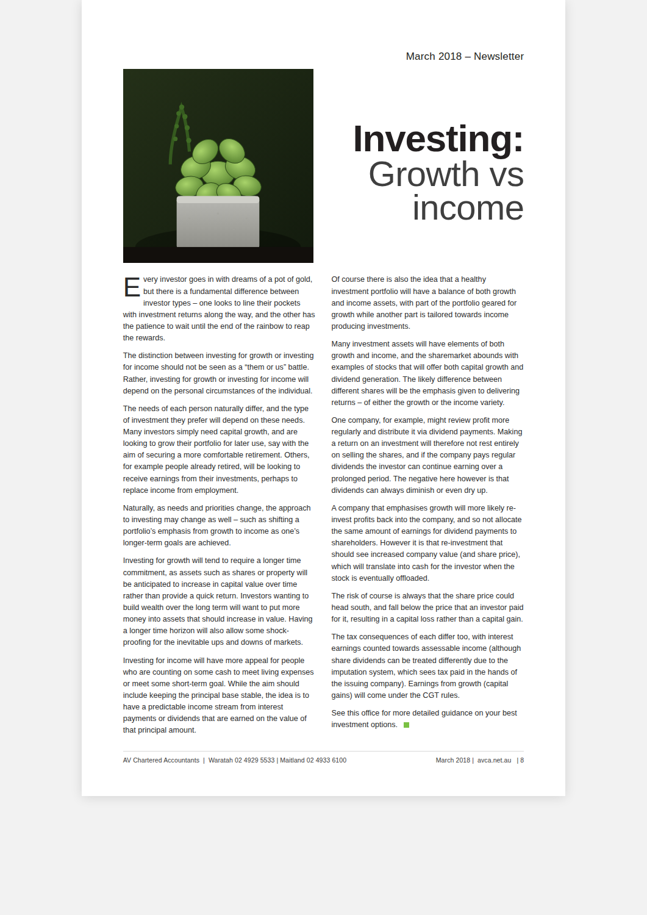March 2018 – Newsletter
Investing: Growth vs income
Every investor goes in with dreams of a pot of gold, but there is a fundamental difference between investor types – one looks to line their pockets with investment returns along the way, and the other has the patience to wait until the end of the rainbow to reap the rewards.
The distinction between investing for growth or investing for income should not be seen as a “them or us” battle. Rather, investing for growth or investing for income will depend on the personal circumstances of the individual.
The needs of each person naturally differ, and the type of investment they prefer will depend on these needs. Many investors simply need capital growth, and are looking to grow their portfolio for later use, say with the aim of securing a more comfortable retirement. Others, for example people already retired, will be looking to receive earnings from their investments, perhaps to replace income from employment.
Naturally, as needs and priorities change, the approach to investing may change as well – such as shifting a portfolio’s emphasis from growth to income as one’s longer-term goals are achieved.
Investing for growth will tend to require a longer time commitment, as assets such as shares or property will be anticipated to increase in capital value over time rather than provide a quick return. Investors wanting to build wealth over the long term will want to put more money into assets that should increase in value. Having a longer time horizon will also allow some shock-proofing for the inevitable ups and downs of markets.
Investing for income will have more appeal for people who are counting on some cash to meet living expenses or meet some short-term goal. While the aim should include keeping the principal base stable, the idea is to have a predictable income stream from interest payments or dividends that are earned on the value of that principal amount.
Of course there is also the idea that a healthy investment portfolio will have a balance of both growth and income assets, with part of the portfolio geared for growth while another part is tailored towards income producing investments.
Many investment assets will have elements of both growth and income, and the sharemarket abounds with examples of stocks that will offer both capital growth and dividend generation. The likely difference between different shares will be the emphasis given to delivering returns – of either the growth or the income variety.
One company, for example, might review profit more regularly and distribute it via dividend payments. Making a return on an investment will therefore not rest entirely on selling the shares, and if the company pays regular dividends the investor can continue earning over a prolonged period. The negative here however is that dividends can always diminish or even dry up.
A company that emphasises growth will more likely re-invest profits back into the company, and so not allocate the same amount of earnings for dividend payments to shareholders. However it is that re-investment that should see increased company value (and share price), which will translate into cash for the investor when the stock is eventually offloaded.
The risk of course is always that the share price could head south, and fall below the price that an investor paid for it, resulting in a capital loss rather than a capital gain.
The tax consequences of each differ too, with interest earnings counted towards assessable income (although share dividends can be treated differently due to the imputation system, which sees tax paid in the hands of the issuing company). Earnings from growth (capital gains) will come under the CGT rules.
See this office for more detailed guidance on your best investment options.
AV Chartered Accountants | Waratah 02 4929 5533 | Maitland 02 4933 6100
March 2018 | avca.net.au | 8